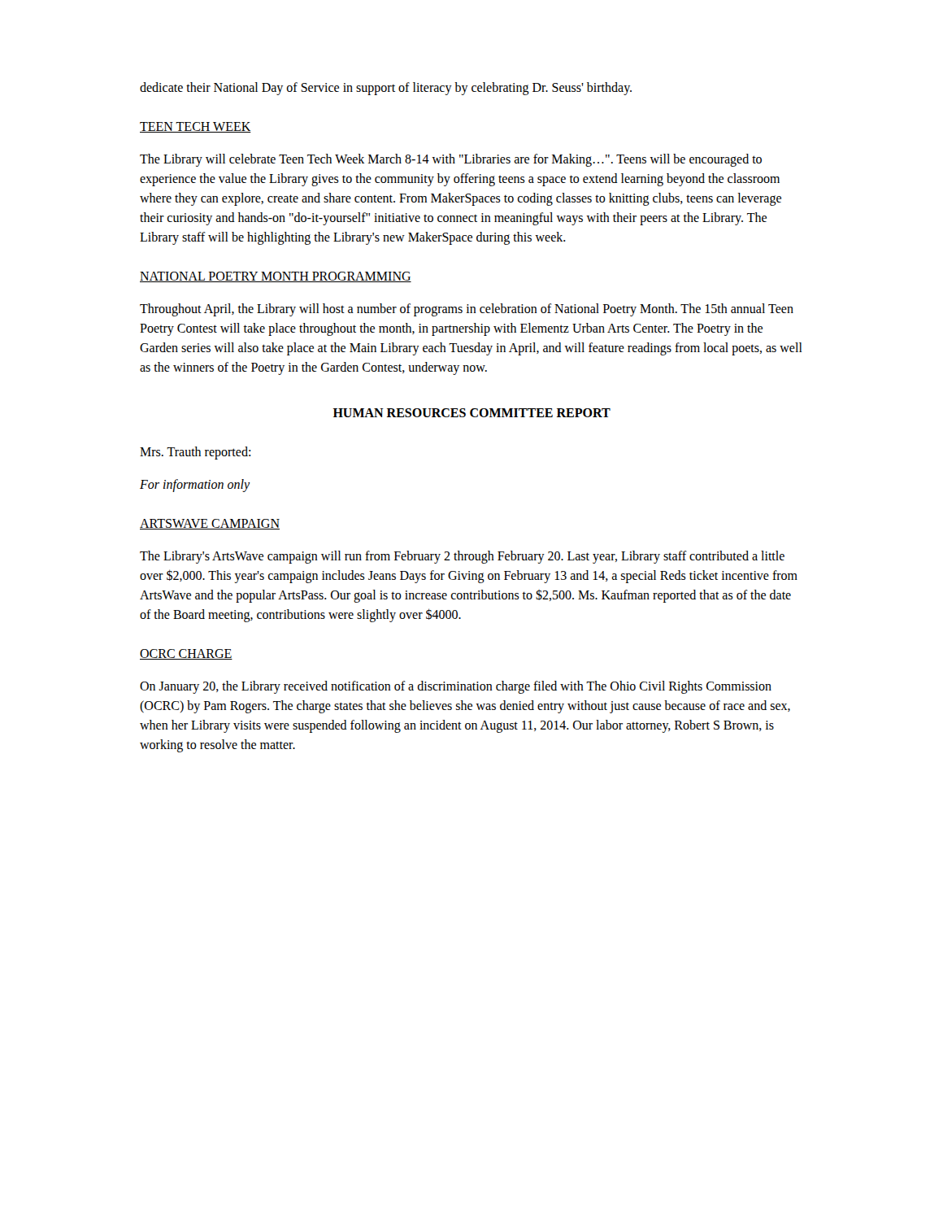dedicate their National Day of Service in support of literacy by celebrating Dr. Seuss' birthday.
TEEN TECH WEEK
The Library will celebrate Teen Tech Week March 8-14 with "Libraries are for Making…". Teens will be encouraged to experience the value the Library gives to the community by offering teens a space to extend learning beyond the classroom where they can explore, create and share content. From MakerSpaces to coding classes to knitting clubs, teens can leverage their curiosity and hands-on "do-it-yourself" initiative to connect in meaningful ways with their peers at the Library. The Library staff will be highlighting the Library's new MakerSpace during this week.
NATIONAL POETRY MONTH PROGRAMMING
Throughout April, the Library will host a number of programs in celebration of National Poetry Month. The 15th annual Teen Poetry Contest will take place throughout the month, in partnership with Elementz Urban Arts Center. The Poetry in the Garden series will also take place at the Main Library each Tuesday in April, and will feature readings from local poets, as well as the winners of the Poetry in the Garden Contest, underway now.
HUMAN RESOURCES COMMITTEE REPORT
Mrs. Trauth reported:
For information only
ARTSWAVE CAMPAIGN
The Library's ArtsWave campaign will run from February 2 through February 20. Last year, Library staff contributed a little over $2,000. This year's campaign includes Jeans Days for Giving on February 13 and 14, a special Reds ticket incentive from ArtsWave and the popular ArtsPass. Our goal is to increase contributions to $2,500. Ms. Kaufman reported that as of the date of the Board meeting, contributions were slightly over $4000.
OCRC CHARGE
On January 20, the Library received notification of a discrimination charge filed with The Ohio Civil Rights Commission (OCRC) by Pam Rogers. The charge states that she believes she was denied entry without just cause because of race and sex, when her Library visits were suspended following an incident on August 11, 2014. Our labor attorney, Robert S Brown, is working to resolve the matter.